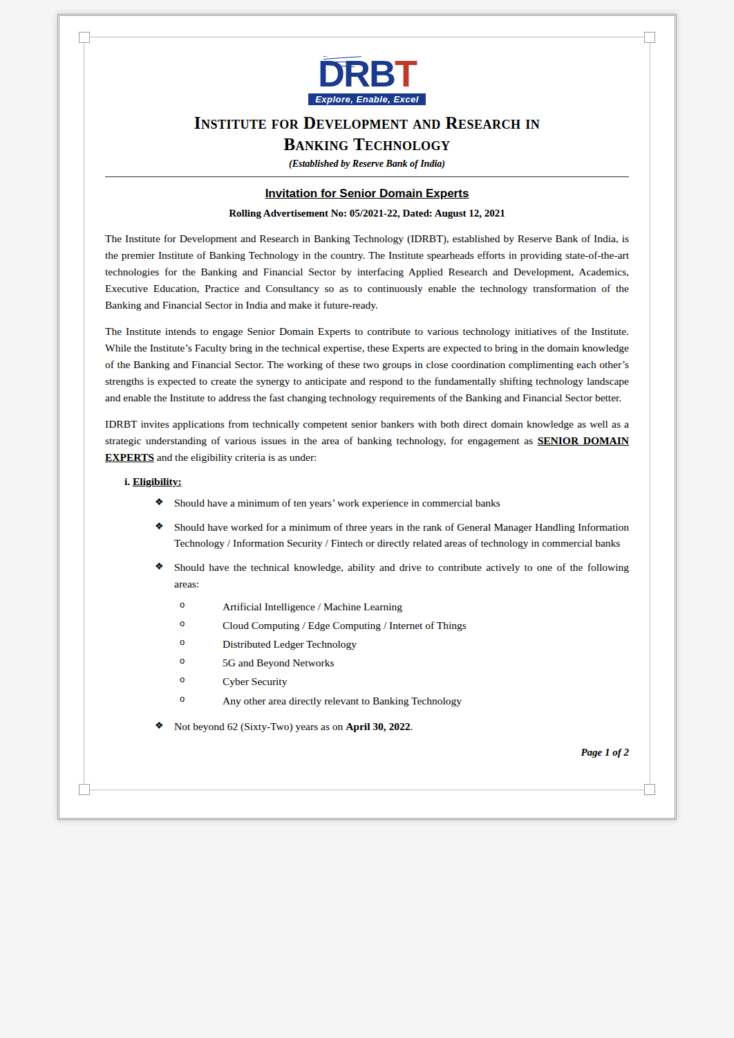DRBT
Explore, Enable, Excel
Institute for Development and Research in
Banking Technology
(Established by Reserve Bank of India)
Invitation for Senior Domain Experts
Rolling Advertisement No: 05/2021-22, Dated: August 12, 2021
The Institute for Development and Research in Banking Technology (IDRBT), established by Reserve Bank of India, is the premier Institute of Banking Technology in the country. The Institute spearheads efforts in providing state-of-the-art technologies for the Banking and Financial Sector by interfacing Applied Research and Development, Academics, Executive Education, Practice and Consultancy so as to continuously enable the technology transformation of the Banking and Financial Sector in India and make it future-ready.
The Institute intends to engage Senior Domain Experts to contribute to various technology initiatives of the Institute. While the Institute’s Faculty bring in the technical expertise, these Experts are expected to bring in the domain knowledge of the Banking and Financial Sector. The working of these two groups in close coordination complimenting each other’s strengths is expected to create the synergy to anticipate and respond to the fundamentally shifting technology landscape and enable the Institute to address the fast changing technology requirements of the Banking and Financial Sector better.
IDRBT invites applications from technically competent senior bankers with both direct domain knowledge as well as a strategic understanding of various issues in the area of banking technology, for engagement as SENIOR DOMAIN EXPERTS and the eligibility criteria is as under:
Eligibility:
Should have a minimum of ten years’ work experience in commercial banks
Should have worked for a minimum of three years in the rank of General Manager Handling Information Technology / Information Security / Fintech or directly related areas of technology in commercial banks
Should have the technical knowledge, ability and drive to contribute actively to one of the following areas:
Artificial Intelligence / Machine Learning
Cloud Computing / Edge Computing / Internet of Things
Distributed Ledger Technology
5G and Beyond Networks
Cyber Security
Any other area directly relevant to Banking Technology
Not beyond 62 (Sixty-Two) years as on April 30, 2022.
Page 1 of 2